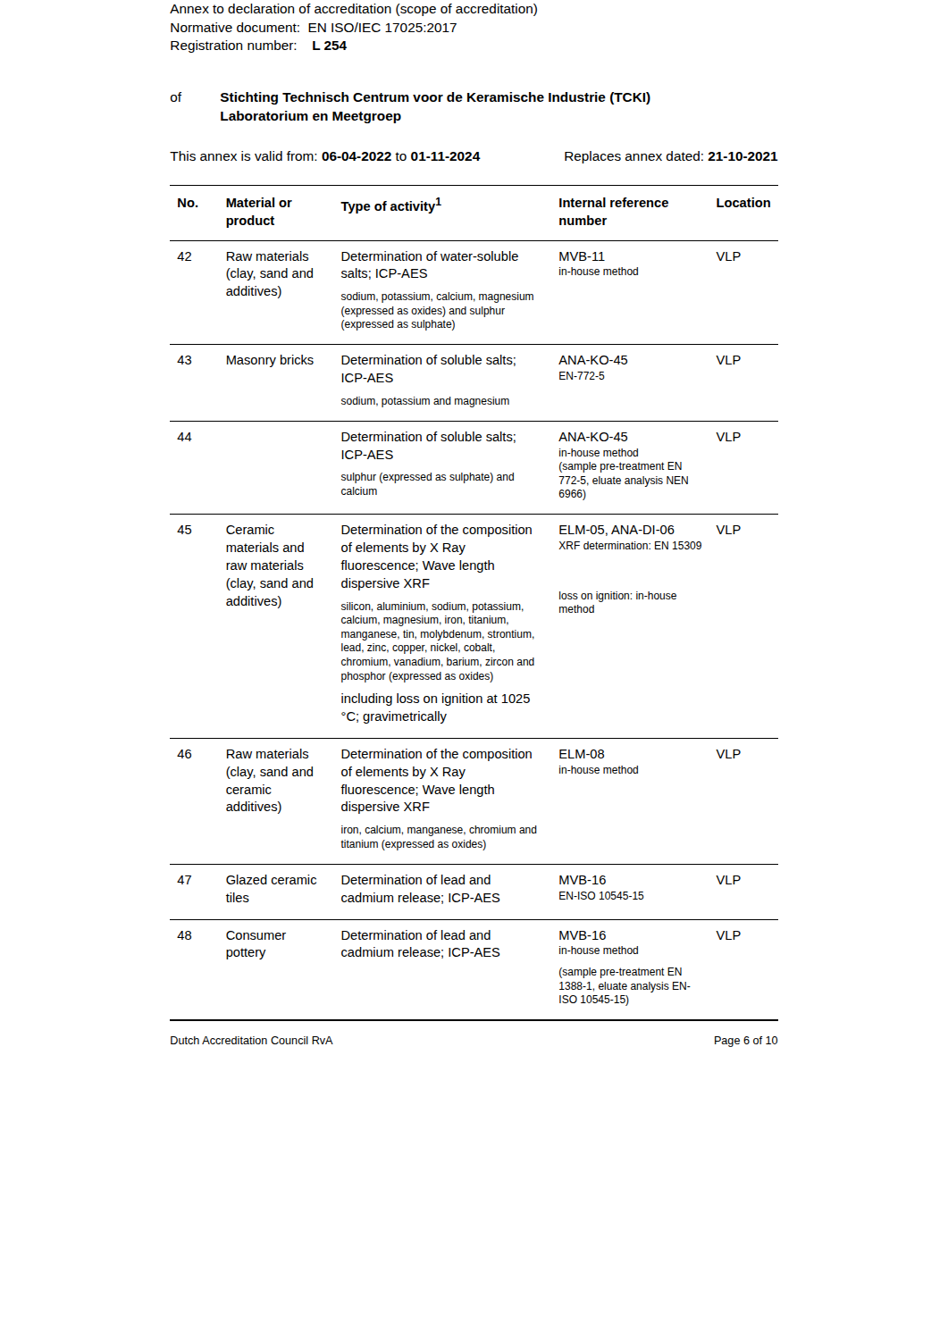Annex to declaration of accreditation (scope of accreditation)
Normative document: EN ISO/IEC 17025:2017
Registration number: L 254
of
Stichting Technisch Centrum voor de Keramische Industrie (TCKI)
Laboratorium en Meetgroep
This annex is valid from: 06-04-2022 to 01-11-2024
Replaces annex dated: 21-10-2021
| No. | Material or product | Type of activity 1 | Internal reference number | Location |
| --- | --- | --- | --- | --- |
| 42 | Raw materials (clay, sand and additives) | Determination of water-soluble salts; ICP-AES sodium, potassium, calcium, magnesium (expressed as oxides) and sulphur (expressed as sulphate) | MVB-11 in-house method | VLP |
| 43 | Masonry bricks | Determination of soluble salts; ICP-AES sodium, potassium and magnesium | ANA-KO-45 EN-772-5 | VLP |
| 44 | | Determination of soluble salts; ICP-AES sulphur (expressed as sulphate) and calcium | ANA-KO-45 in-house method (sample pre-treatment EN 772-5, eluate analysis NEN 6966) | VLP |
| 45 | Ceramic materials and raw materials (clay, sand and additives) | Determination of the composition of elements by X Ray fluorescence; Wave length dispersive XRF silicon, aluminium, sodium, potassium, calcium, magnesium, iron, titanium, manganese, tin, molybdenum, strontium, lead, zinc, copper, nickel, cobalt, chromium, vanadium, barium, zircon and phosphor (expressed as oxides) including loss on ignition at 1025 °C; gravimetrically | ELM-05, ANA-DI-06 XRF determination: EN 15309 loss on ignition: in-house method | VLP |
| 46 | Raw materials (clay, sand and ceramic additives) | Determination of the composition of elements by X Ray fluorescence; Wave length dispersive XRF iron, calcium, manganese, chromium and titanium (expressed as oxides) | ELM-08 in-house method | VLP |
| 47 | Glazed ceramic tiles | Determination of lead and cadmium release; ICP-AES | MVB-16 EN-ISO 10545-15 | VLP |
| 48 | Consumer pottery | Determination of lead and cadmium release; ICP-AES | MVB-16 in-house method (sample pre-treatment EN 1388-1, eluate analysis EN-ISO 10545-15) | VLP |
Dutch Accreditation Council RvA
Page 6 of 10